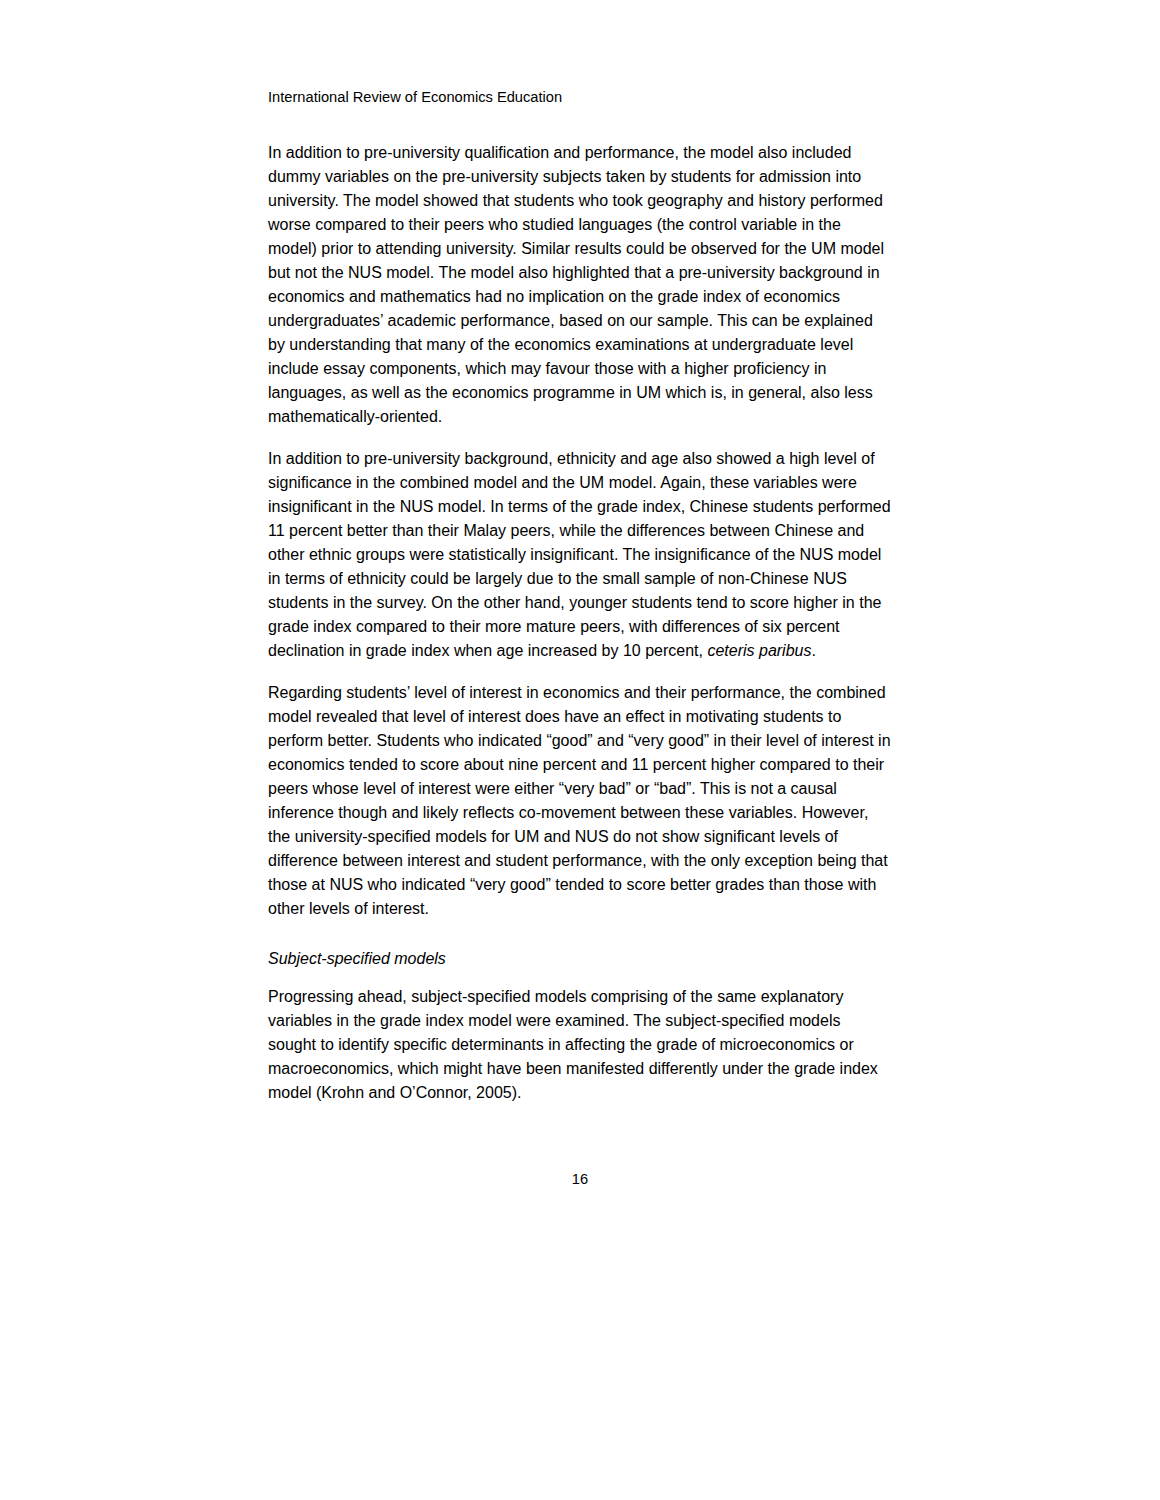International Review of Economics Education
In addition to pre-university qualification and performance, the model also included dummy variables on the pre-university subjects taken by students for admission into university. The model showed that students who took geography and history performed worse compared to their peers who studied languages (the control variable in the model) prior to attending university. Similar results could be observed for the UM model but not the NUS model. The model also highlighted that a pre-university background in economics and mathematics had no implication on the grade index of economics undergraduates’ academic performance, based on our sample. This can be explained by understanding that many of the economics examinations at undergraduate level include essay components, which may favour those with a higher proficiency in languages, as well as the economics programme in UM which is, in general, also less mathematically-oriented.
In addition to pre-university background, ethnicity and age also showed a high level of significance in the combined model and the UM model. Again, these variables were insignificant in the NUS model. In terms of the grade index, Chinese students performed 11 percent better than their Malay peers, while the differences between Chinese and other ethnic groups were statistically insignificant. The insignificance of the NUS model in terms of ethnicity could be largely due to the small sample of non-Chinese NUS students in the survey. On the other hand, younger students tend to score higher in the grade index compared to their more mature peers, with differences of six percent declination in grade index when age increased by 10 percent, ceteris paribus.
Regarding students’ level of interest in economics and their performance, the combined model revealed that level of interest does have an effect in motivating students to perform better. Students who indicated “good” and “very good” in their level of interest in economics tended to score about nine percent and 11 percent higher compared to their peers whose level of interest were either “very bad” or “bad”. This is not a causal inference though and likely reflects co-movement between these variables. However, the university-specified models for UM and NUS do not show significant levels of difference between interest and student performance, with the only exception being that those at NUS who indicated “very good” tended to score better grades than those with other levels of interest.
Subject-specified models
Progressing ahead, subject-specified models comprising of the same explanatory variables in the grade index model were examined. The subject-specified models sought to identify specific determinants in affecting the grade of microeconomics or macroeconomics, which might have been manifested differently under the grade index model (Krohn and O’Connor, 2005).
16